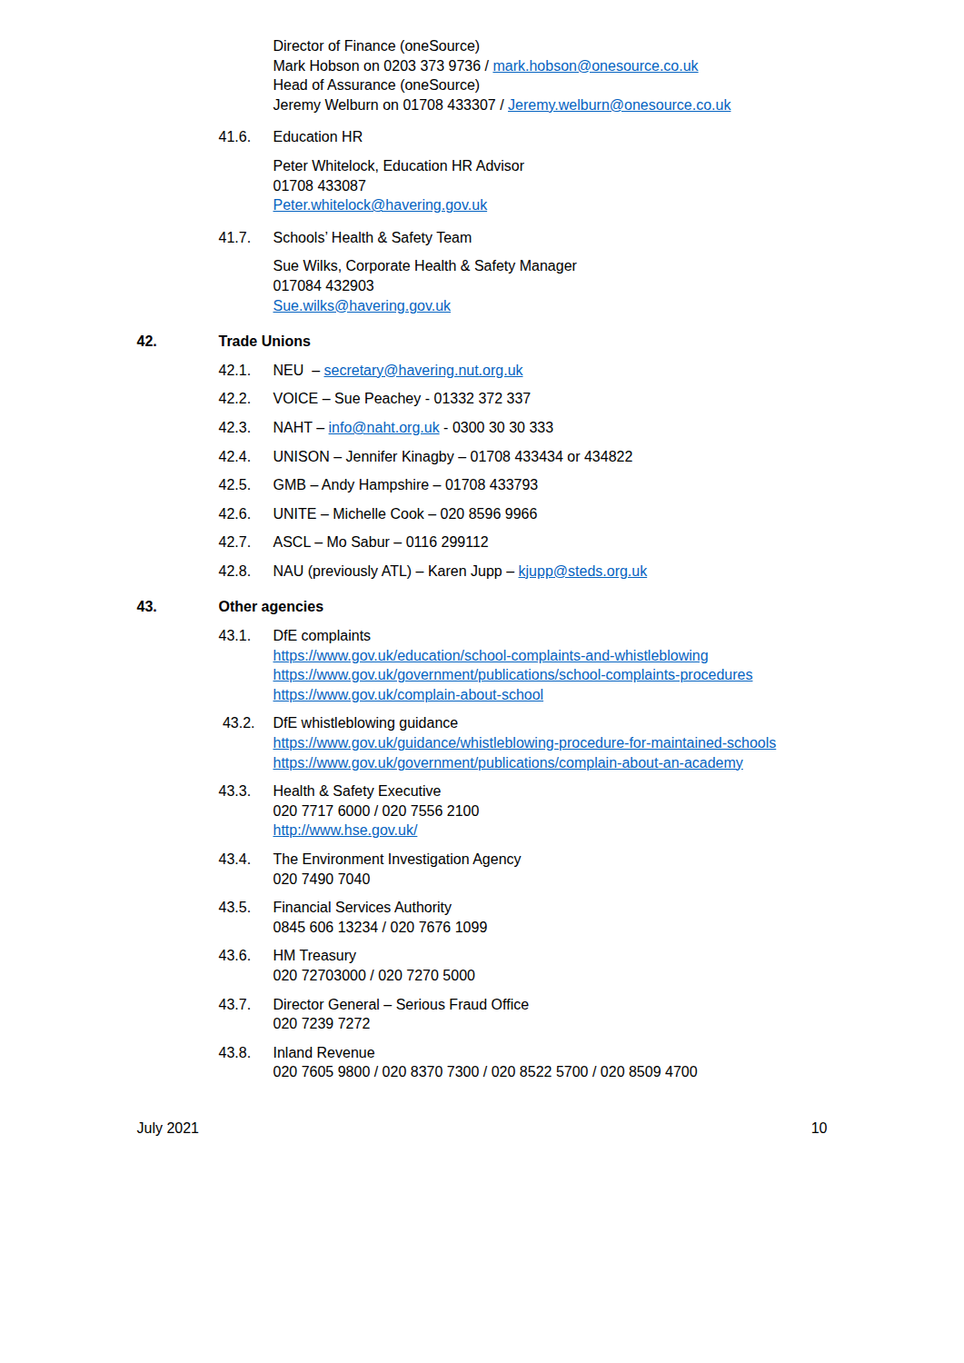Director of Finance (oneSource)
Mark Hobson on 0203 373 9736 / mark.hobson@onesource.co.uk
Head of Assurance (oneSource)
Jeremy Welburn on 01708 433307 / Jeremy.welburn@onesource.co.uk
41.6.
Education HR
Peter Whitelock, Education HR Advisor
01708 433087
Peter.whitelock@havering.gov.uk
41.7.
Schools’ Health & Safety Team
Sue Wilks, Corporate Health & Safety Manager
017084 432903
Sue.wilks@havering.gov.uk
42. Trade Unions
42.1.
NEU – secretary@havering.nut.org.uk
42.2.
VOICE – Sue Peachey - 01332 372 337
42.3.
NAHT – info@naht.org.uk - 0300 30 30 333
42.4.
UNISON – Jennifer Kinagby – 01708 433434 or 434822
42.5.
GMB – Andy Hampshire – 01708 433793
42.6.
UNITE – Michelle Cook – 020 8596 9966
42.7.
ASCL – Mo Sabur – 0116 299112
42.8.
NAU (previously ATL) – Karen Jupp – kjupp@steds.org.uk
43. Other agencies
43.1.
DfE complaints
https://www.gov.uk/education/school-complaints-and-whistleblowing
https://www.gov.uk/government/publications/school-complaints-procedures
https://www.gov.uk/complain-about-school
43.2.
DfE whistleblowing guidance
https://www.gov.uk/guidance/whistleblowing-procedure-for-maintained-schools
https://www.gov.uk/government/publications/complain-about-an-academy
43.3.
Health & Safety Executive
020 7717 6000 / 020 7556 2100
http://www.hse.gov.uk/
43.4.
The Environment Investigation Agency
020 7490 7040
43.5.
Financial Services Authority
0845 606 13234 / 020 7676 1099
43.6.
HM Treasury
020 72703000 / 020 7270 5000
43.7.
Director General – Serious Fraud Office
020 7239 7272
43.8.
Inland Revenue
020 7605 9800 / 020 8370 7300 / 020 8522 5700 / 020 8509 4700
July 2021 10